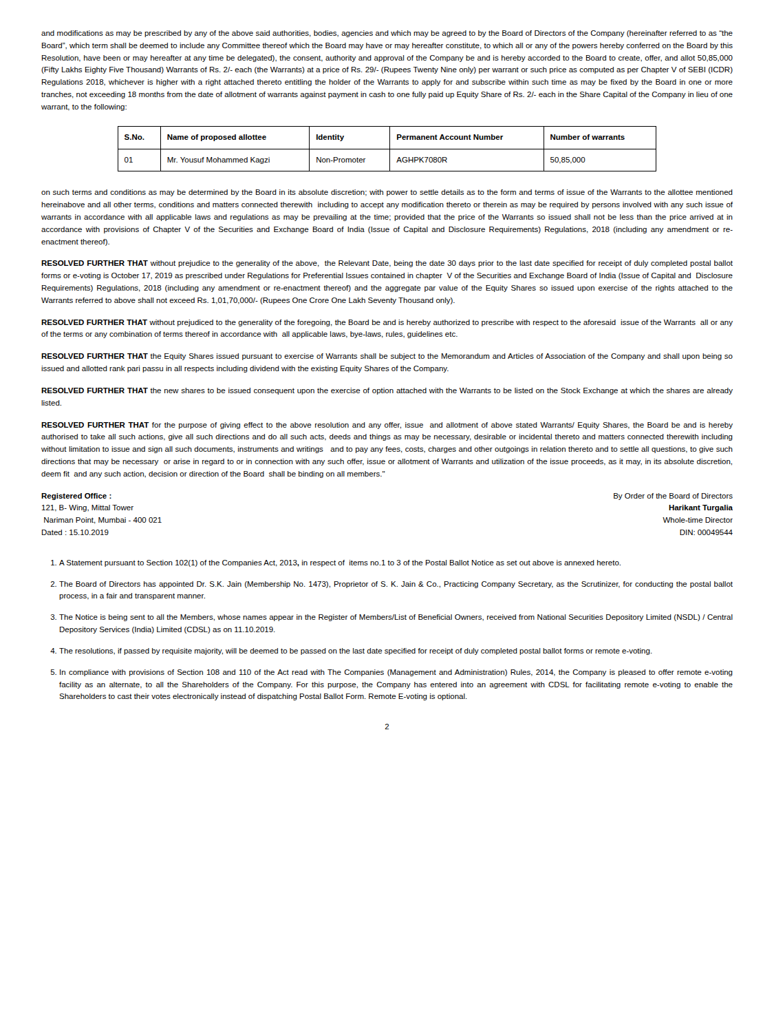and modifications as may be prescribed by any of the above said authorities, bodies, agencies and which may be agreed to by the Board of Directors of the Company (hereinafter referred to as “the Board”, which term shall be deemed to include any Committee thereof which the Board may have or may hereafter constitute, to which all or any of the powers hereby conferred on the Board by this Resolution, have been or may hereafter at any time be delegated), the consent, authority and approval of the Company be and is hereby accorded to the Board to create, offer, and allot 50,85,000 (Fifty Lakhs Eighty Five Thousand) Warrants of Rs. 2/- each (the Warrants) at a price of Rs. 29/- (Rupees Twenty Nine only) per warrant or such price as computed as per Chapter V of SEBI (ICDR) Regulations 2018, whichever is higher with a right attached thereto entitling the holder of the Warrants to apply for and subscribe within such time as may be fixed by the Board in one or more tranches, not exceeding 18 months from the date of allotment of warrants against payment in cash to one fully paid up Equity Share of Rs. 2/- each in the Share Capital of the Company in lieu of one warrant, to the following:
| S.No. | Name of proposed allottee | Identity | Permanent Account Number | Number of warrants |
| --- | --- | --- | --- | --- |
| 01 | Mr. Yousuf Mohammed Kagzi | Non-Promoter | AGHPK7080R | 50,85,000 |
on such terms and conditions as may be determined by the Board in its absolute discretion; with power to settle details as to the form and terms of issue of the Warrants to the allottee mentioned hereinabove and all other terms, conditions and matters connected therewith including to accept any modification thereto or therein as may be required by persons involved with any such issue of warrants in accordance with all applicable laws and regulations as may be prevailing at the time; provided that the price of the Warrants so issued shall not be less than the price arrived at in accordance with provisions of Chapter V of the Securities and Exchange Board of India (Issue of Capital and Disclosure Requirements) Regulations, 2018 (including any amendment or re-enactment thereof).
RESOLVED FURTHER THAT without prejudice to the generality of the above, the Relevant Date, being the date 30 days prior to the last date specified for receipt of duly completed postal ballot forms or e-voting is October 17, 2019 as prescribed under Regulations for Preferential Issues contained in chapter V of the Securities and Exchange Board of India (Issue of Capital and Disclosure Requirements) Regulations, 2018 (including any amendment or re-enactment thereof) and the aggregate par value of the Equity Shares so issued upon exercise of the rights attached to the Warrants referred to above shall not exceed Rs. 1,01,70,000/- (Rupees One Crore One Lakh Seventy Thousand only).
RESOLVED FURTHER THAT without prejudiced to the generality of the foregoing, the Board be and is hereby authorized to prescribe with respect to the aforesaid issue of the Warrants all or any of the terms or any combination of terms thereof in accordance with all applicable laws, bye-laws, rules, guidelines etc.
RESOLVED FURTHER THAT the Equity Shares issued pursuant to exercise of Warrants shall be subject to the Memorandum and Articles of Association of the Company and shall upon being so issued and allotted rank pari passu in all respects including dividend with the existing Equity Shares of the Company.
RESOLVED FURTHER THAT the new shares to be issued consequent upon the exercise of option attached with the Warrants to be listed on the Stock Exchange at which the shares are already listed.
RESOLVED FURTHER THAT for the purpose of giving effect to the above resolution and any offer, issue and allotment of above stated Warrants/ Equity Shares, the Board be and is hereby authorised to take all such actions, give all such directions and do all such acts, deeds and things as may be necessary, desirable or incidental thereto and matters connected therewith including without limitation to issue and sign all such documents, instruments and writings and to pay any fees, costs, charges and other outgoings in relation thereto and to settle all questions, to give such directions that may be necessary or arise in regard to or in connection with any such offer, issue or allotment of Warrants and utilization of the issue proceeds, as it may, in its absolute discretion, deem fit and any such action, decision or direction of the Board shall be binding on all members."
Registered Office :
121, B- Wing, Mittal Tower
Nariman Point, Mumbai - 400 021
Dated : 15.10.2019
By Order of the Board of Directors
Harikant Turgalia
Whole-time Director
DIN: 00049544
A Statement pursuant to Section 102(1) of the Companies Act, 2013, in respect of items no.1 to 3 of the Postal Ballot Notice as set out above is annexed hereto.
The Board of Directors has appointed Dr. S.K. Jain (Membership No. 1473), Proprietor of S. K. Jain & Co., Practicing Company Secretary, as the Scrutinizer, for conducting the postal ballot process, in a fair and transparent manner.
The Notice is being sent to all the Members, whose names appear in the Register of Members/List of Beneficial Owners, received from National Securities Depository Limited (NSDL) / Central Depository Services (India) Limited (CDSL) as on 11.10.2019.
The resolutions, if passed by requisite majority, will be deemed to be passed on the last date specified for receipt of duly completed postal ballot forms or remote e-voting.
In compliance with provisions of Section 108 and 110 of the Act read with The Companies (Management and Administration) Rules, 2014, the Company is pleased to offer remote e-voting facility as an alternate, to all the Shareholders of the Company. For this purpose, the Company has entered into an agreement with CDSL for facilitating remote e-voting to enable the Shareholders to cast their votes electronically instead of dispatching Postal Ballot Form. Remote E-voting is optional.
2